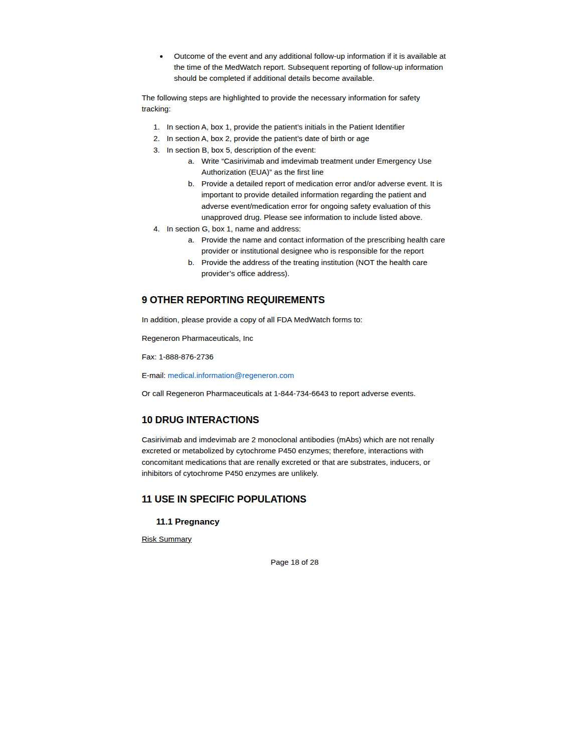Outcome of the event and any additional follow-up information if it is available at the time of the MedWatch report. Subsequent reporting of follow-up information should be completed if additional details become available.
The following steps are highlighted to provide the necessary information for safety tracking:
In section A, box 1, provide the patient’s initials in the Patient Identifier
In section A, box 2, provide the patient’s date of birth or age
In section B, box 5, description of the event:
Write “Casirivimab and imdevimab treatment under Emergency Use Authorization (EUA)” as the first line
Provide a detailed report of medication error and/or adverse event. It is important to provide detailed information regarding the patient and adverse event/medication error for ongoing safety evaluation of this unapproved drug. Please see information to include listed above.
In section G, box 1, name and address:
Provide the name and contact information of the prescribing health care provider or institutional designee who is responsible for the report
Provide the address of the treating institution (NOT the health care provider’s office address).
9 OTHER REPORTING REQUIREMENTS
In addition, please provide a copy of all FDA MedWatch forms to:
Regeneron Pharmaceuticals, Inc
Fax: 1-888-876-2736
E-mail: medical.information@regeneron.com
Or call Regeneron Pharmaceuticals at 1-844-734-6643 to report adverse events.
10 DRUG INTERACTIONS
Casirivimab and imdevimab are 2 monoclonal antibodies (mAbs) which are not renally excreted or metabolized by cytochrome P450 enzymes; therefore, interactions with concomitant medications that are renally excreted or that are substrates, inducers, or inhibitors of cytochrome P450 enzymes are unlikely.
11 USE IN SPECIFIC POPULATIONS
11.1 Pregnancy
Risk Summary
Page 18 of 28